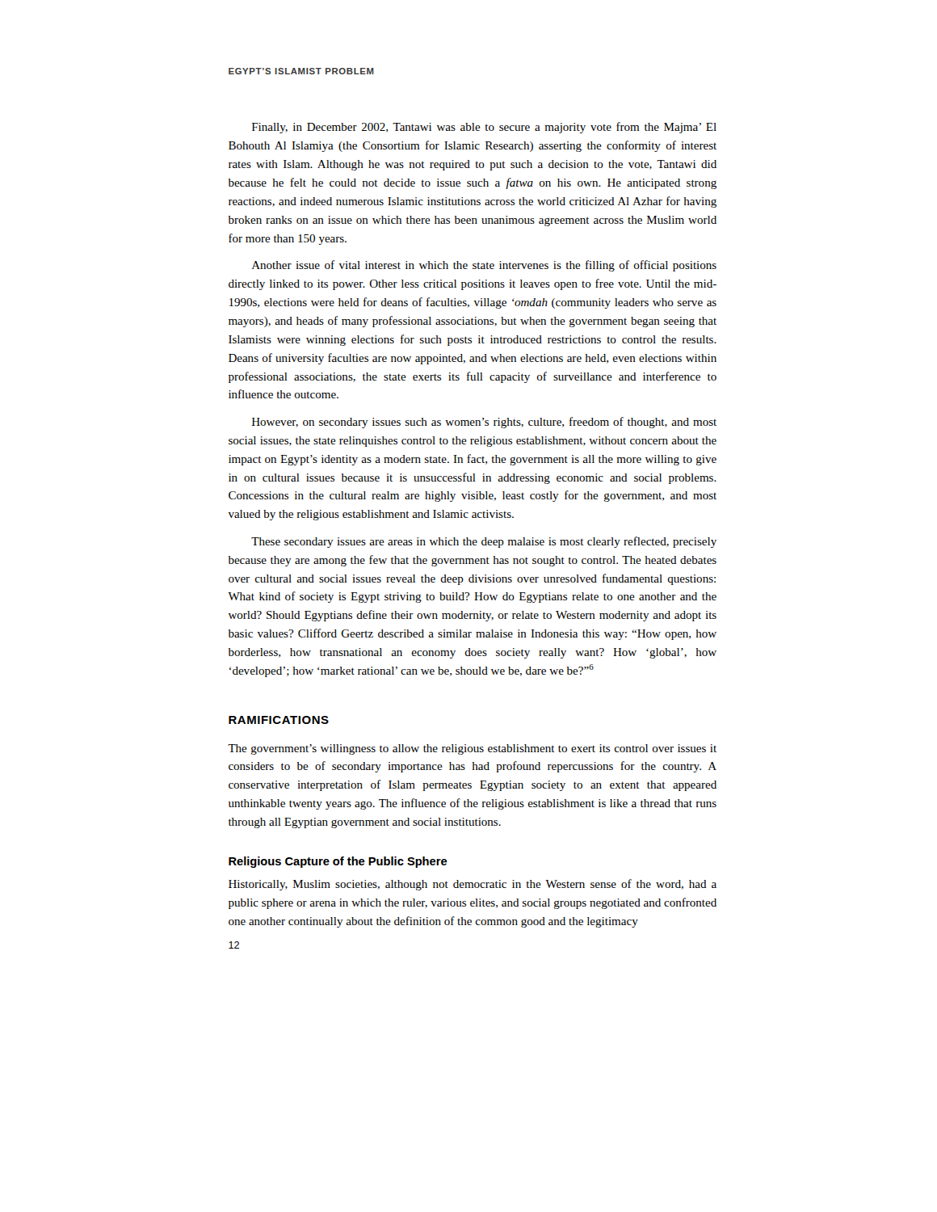Egypt’s Islamist Problem
Finally, in December 2002, Tantawi was able to secure a majority vote from the Majma’ El Bohouth Al Islamiya (the Consortium for Islamic Research) asserting the conformity of interest rates with Islam. Although he was not required to put such a decision to the vote, Tantawi did because he felt he could not decide to issue such a fatwa on his own. He anticipated strong reactions, and indeed numerous Islamic institutions across the world criticized Al Azhar for having broken ranks on an issue on which there has been unanimous agreement across the Muslim world for more than 150 years.
Another issue of vital interest in which the state intervenes is the filling of official positions directly linked to its power. Other less critical positions it leaves open to free vote. Until the mid-1990s, elections were held for deans of faculties, village ‘omdah (community leaders who serve as mayors), and heads of many professional associations, but when the government began seeing that Islamists were winning elections for such posts it introduced restrictions to control the results. Deans of university faculties are now appointed, and when elections are held, even elections within professional associations, the state exerts its full capacity of surveillance and interference to influence the outcome.
However, on secondary issues such as women’s rights, culture, freedom of thought, and most social issues, the state relinquishes control to the religious establishment, without concern about the impact on Egypt’s identity as a modern state. In fact, the government is all the more willing to give in on cultural issues because it is unsuccessful in addressing economic and social problems. Concessions in the cultural realm are highly visible, least costly for the government, and most valued by the religious establishment and Islamic activists.
These secondary issues are areas in which the deep malaise is most clearly reflected, precisely because they are among the few that the government has not sought to control. The heated debates over cultural and social issues reveal the deep divisions over unresolved fundamental questions: What kind of society is Egypt striving to build? How do Egyptians relate to one another and the world? Should Egyptians define their own modernity, or relate to Western modernity and adopt its basic values? Clifford Geertz described a similar malaise in Indonesia this way: “How open, how borderless, how transnational an economy does society really want? How ‘global’, how ‘developed’; how ‘market rational’ can we be, should we be, dare we be?”6
RAMIFICATIONS
The government’s willingness to allow the religious establishment to exert its control over issues it considers to be of secondary importance has had profound repercussions for the country. A conservative interpretation of Islam permeates Egyptian society to an extent that appeared unthinkable twenty years ago. The influence of the religious establishment is like a thread that runs through all Egyptian government and social institutions.
Religious Capture of the Public Sphere
Historically, Muslim societies, although not democratic in the Western sense of the word, had a public sphere or arena in which the ruler, various elites, and social groups negotiated and confronted one another continually about the definition of the common good and the legitimacy
12